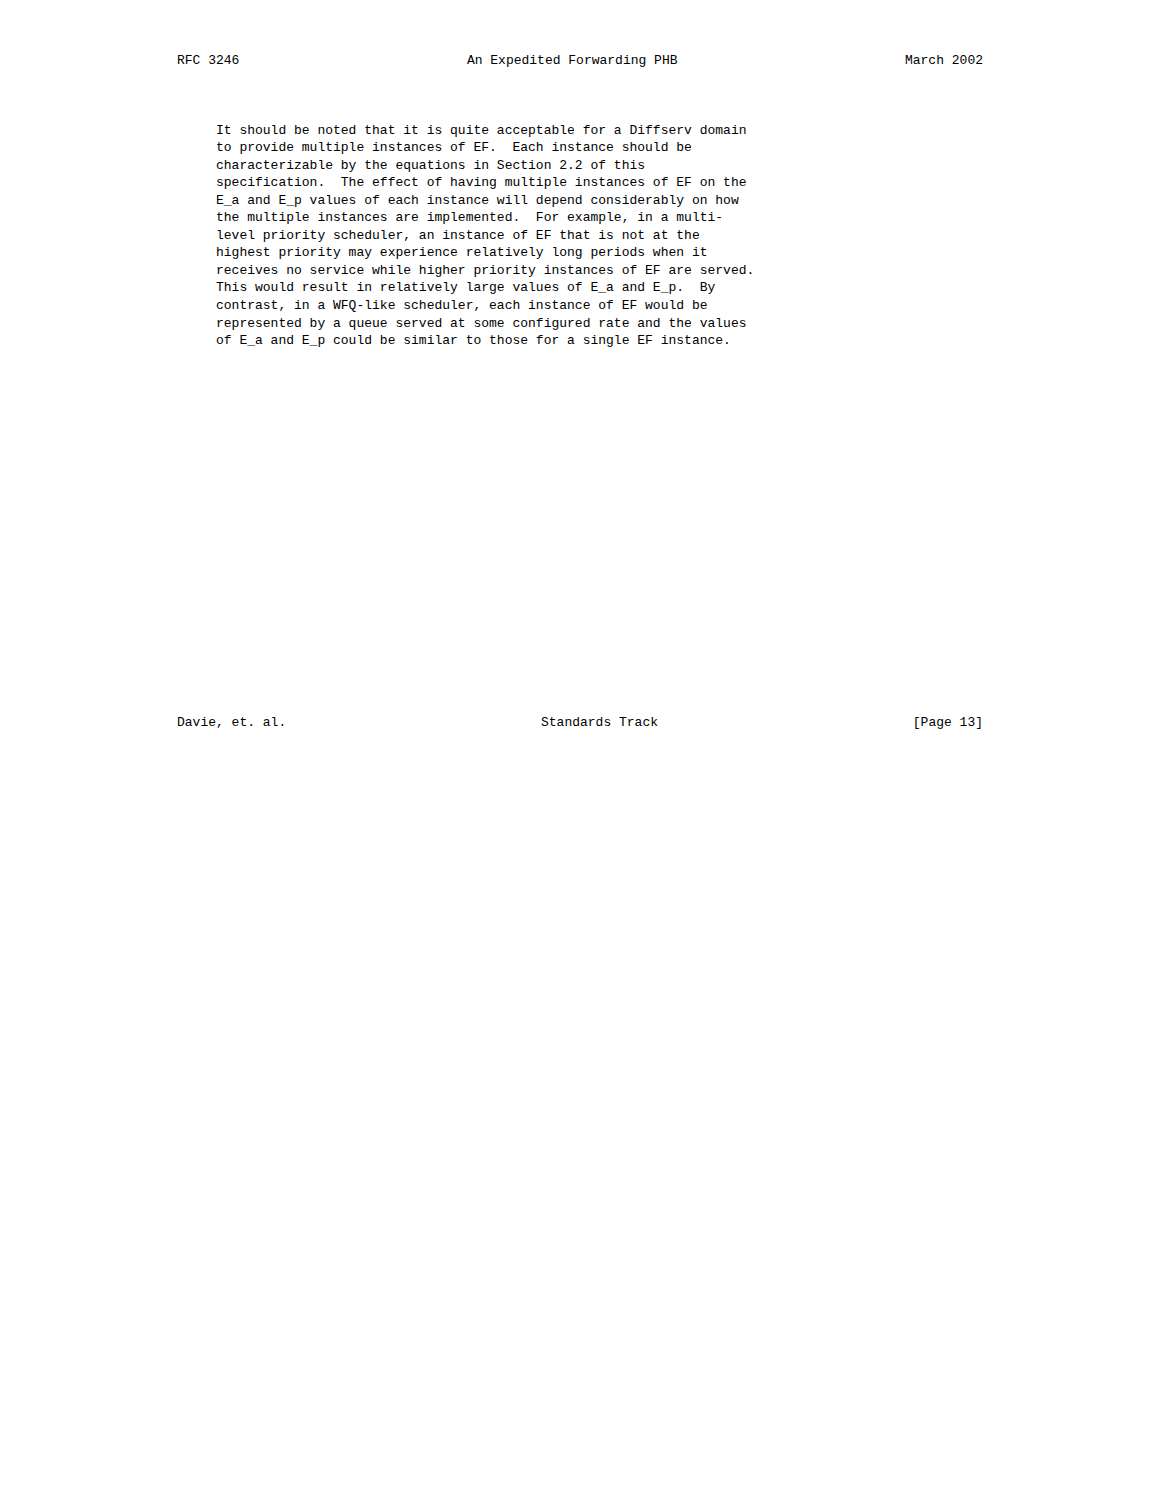RFC 3246 An Expedited Forwarding PHB March 2002
It should be noted that it is quite acceptable for a Diffserv domain to provide multiple instances of EF. Each instance should be characterizable by the equations in Section 2.2 of this specification. The effect of having multiple instances of EF on the E_a and E_p values of each instance will depend considerably on how the multiple instances are implemented. For example, in a multi- level priority scheduler, an instance of EF that is not at the highest priority may experience relatively long periods when it receives no service while higher priority instances of EF are served. This would result in relatively large values of E_a and E_p. By contrast, in a WFQ-like scheduler, each instance of EF would be represented by a queue served at some configured rate and the values of E_a and E_p could be similar to those for a single EF instance.
Davie, et. al. Standards Track [Page 13]